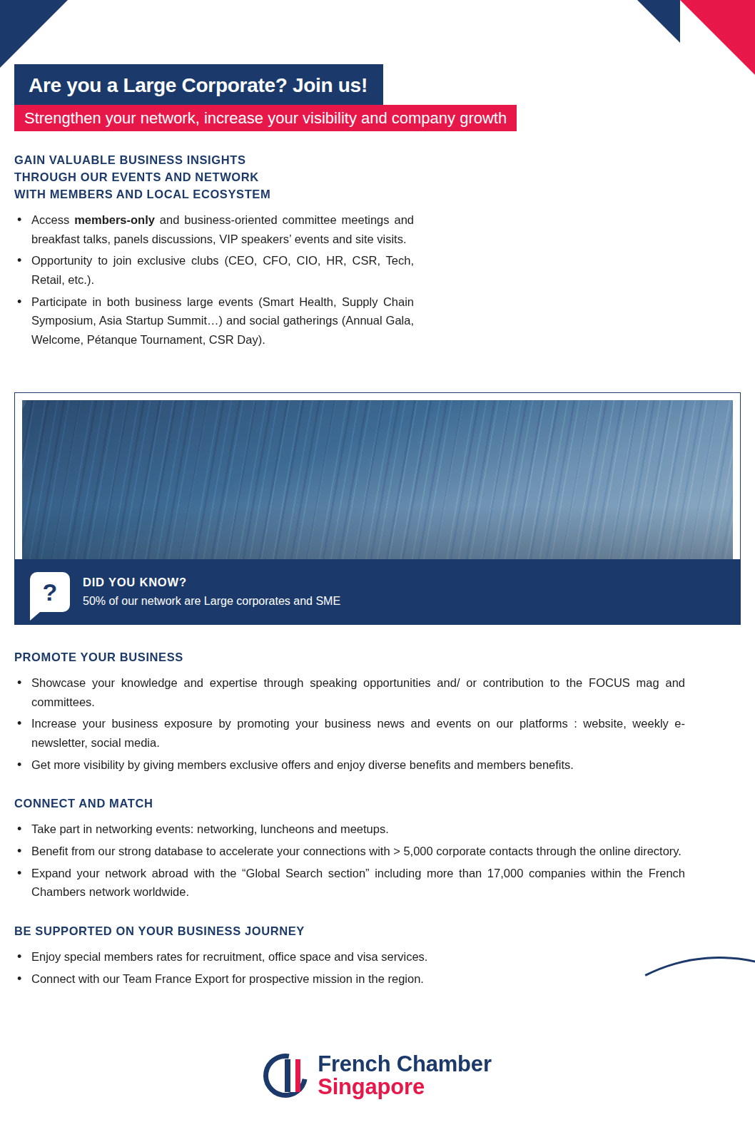Are you a Large Corporate? Join us!
Strengthen your network, increase your visibility and company growth
Gain valuable business insights
through our events and network
with members and local ecosystem
Access members-only and business-oriented committee meetings and breakfast talks, panels discussions, VIP speakers’ events and site visits.
Opportunity to join exclusive clubs (CEO, CFO, CIO, HR, CSR, Tech, Retail, etc.).
Participate in both business large events (Smart Health, Supply Chain Symposium, Asia Startup Summit…) and social gatherings (Annual Gala, Welcome, Pétanque Tournament, CSR Day).
?
Did you know?
50% of our network are Large corporates and SME
Promote your business
Showcase your knowledge and expertise through speaking opportunities and/ or contribution to the FOCUS mag and committees.
Increase your business exposure by promoting your business news and events on our platforms : website, weekly e-newsletter, social media.
Get more visibility by giving members exclusive offers and enjoy diverse benefits and members benefits.
Connect and match
Take part in networking events: networking, luncheons and meetups.
Benefit from our strong database to accelerate your connections with > 5,000 corporate contacts through the online directory.
Expand your network abroad with the “Global Search section” including more than 17,000 companies within the French Chambers network worldwide.
Be supported on your business journey
Enjoy special members rates for recruitment, office space and visa services.
Connect with our Team France Export for prospective mission in the region.
French Chamber Singapore